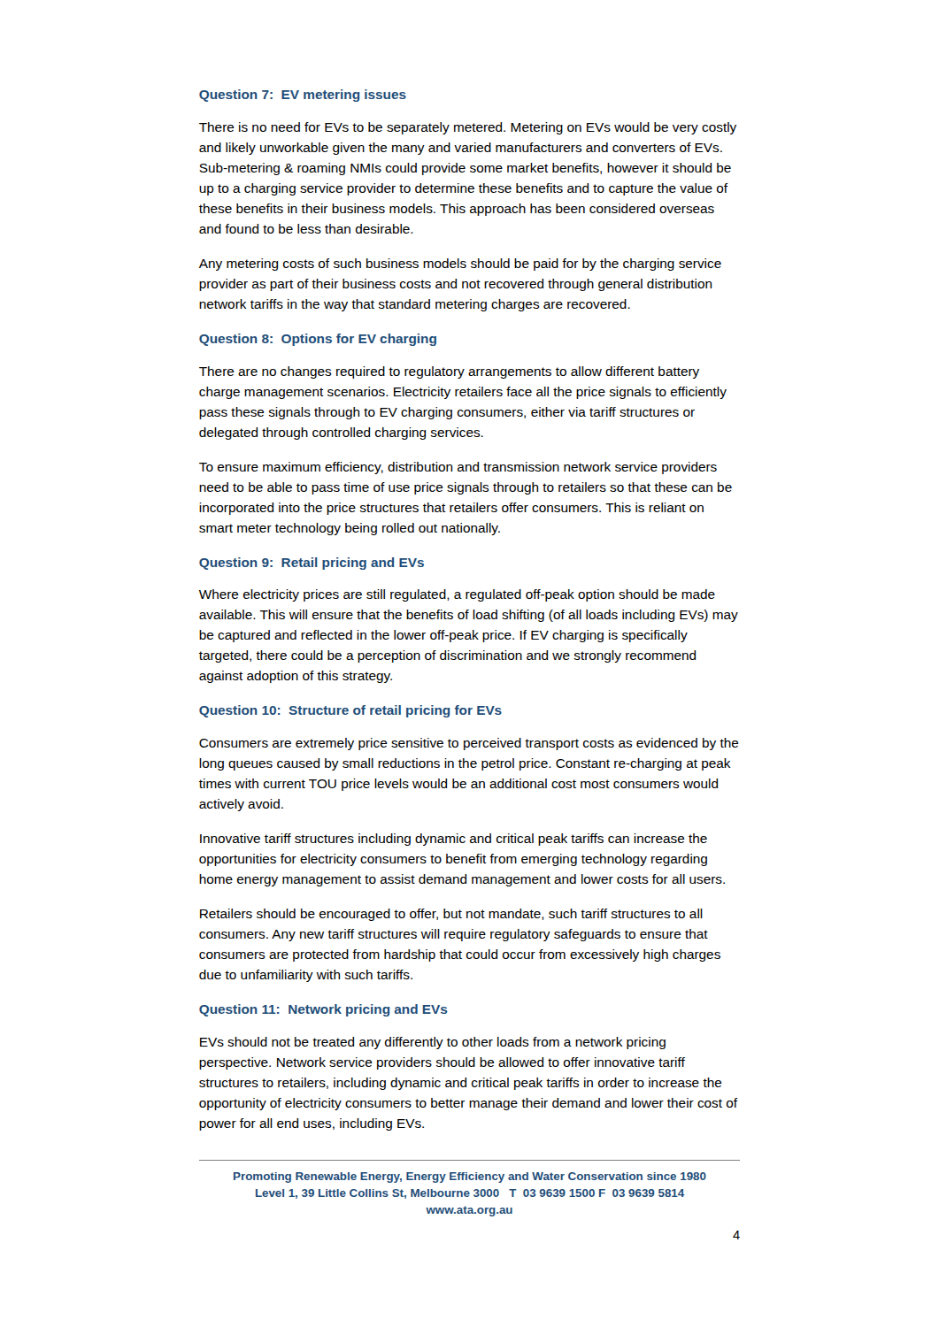Question 7: EV metering issues
There is no need for EVs to be separately metered. Metering on EVs would be very costly and likely unworkable given the many and varied manufacturers and converters of EVs. Sub-metering & roaming NMIs could provide some market benefits, however it should be up to a charging service provider to determine these benefits and to capture the value of these benefits in their business models. This approach has been considered overseas and found to be less than desirable.
Any metering costs of such business models should be paid for by the charging service provider as part of their business costs and not recovered through general distribution network tariffs in the way that standard metering charges are recovered.
Question 8: Options for EV charging
There are no changes required to regulatory arrangements to allow different battery charge management scenarios. Electricity retailers face all the price signals to efficiently pass these signals through to EV charging consumers, either via tariff structures or delegated through controlled charging services.
To ensure maximum efficiency, distribution and transmission network service providers need to be able to pass time of use price signals through to retailers so that these can be incorporated into the price structures that retailers offer consumers. This is reliant on smart meter technology being rolled out nationally.
Question 9: Retail pricing and EVs
Where electricity prices are still regulated, a regulated off-peak option should be made available. This will ensure that the benefits of load shifting (of all loads including EVs) may be captured and reflected in the lower off-peak price. If EV charging is specifically targeted, there could be a perception of discrimination and we strongly recommend against adoption of this strategy.
Question 10: Structure of retail pricing for EVs
Consumers are extremely price sensitive to perceived transport costs as evidenced by the long queues caused by small reductions in the petrol price. Constant re-charging at peak times with current TOU price levels would be an additional cost most consumers would actively avoid.
Innovative tariff structures including dynamic and critical peak tariffs can increase the opportunities for electricity consumers to benefit from emerging technology regarding home energy management to assist demand management and lower costs for all users.
Retailers should be encouraged to offer, but not mandate, such tariff structures to all consumers. Any new tariff structures will require regulatory safeguards to ensure that consumers are protected from hardship that could occur from excessively high charges due to unfamiliarity with such tariffs.
Question 11: Network pricing and EVs
EVs should not be treated any differently to other loads from a network pricing perspective. Network service providers should be allowed to offer innovative tariff structures to retailers, including dynamic and critical peak tariffs in order to increase the opportunity of electricity consumers to better manage their demand and lower their cost of power for all end uses, including EVs.
Promoting Renewable Energy, Energy Efficiency and Water Conservation since 1980
Level 1, 39 Little Collins St, Melbourne 3000 T 03 9639 1500 F 03 9639 5814
www.ata.org.au
4